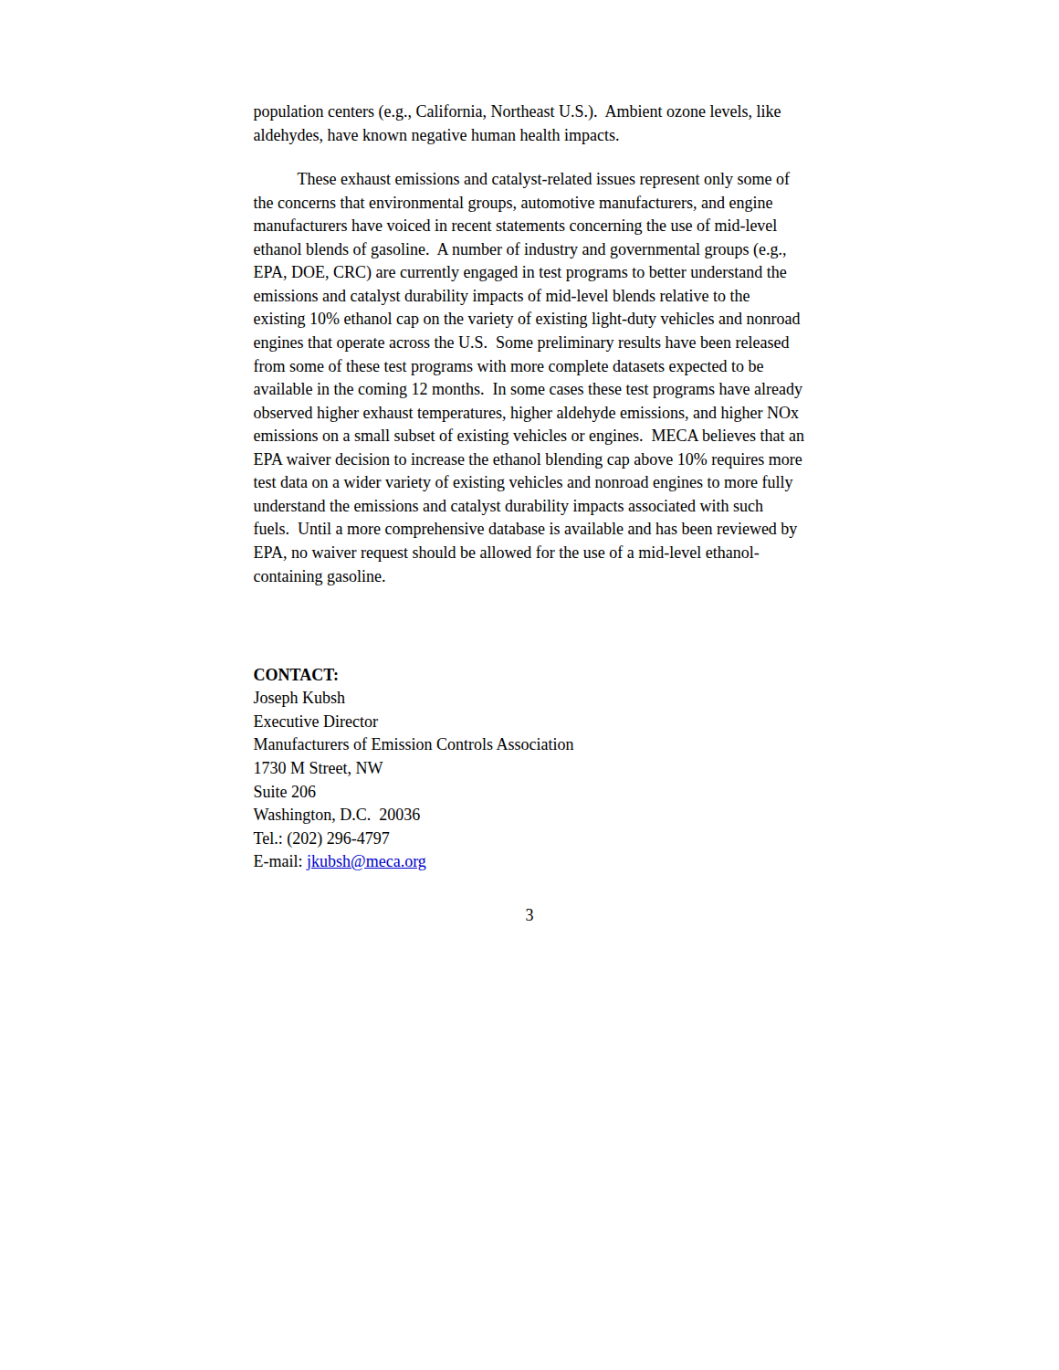population centers (e.g., California, Northeast U.S.). Ambient ozone levels, like aldehydes, have known negative human health impacts.
These exhaust emissions and catalyst-related issues represent only some of the concerns that environmental groups, automotive manufacturers, and engine manufacturers have voiced in recent statements concerning the use of mid-level ethanol blends of gasoline. A number of industry and governmental groups (e.g., EPA, DOE, CRC) are currently engaged in test programs to better understand the emissions and catalyst durability impacts of mid-level blends relative to the existing 10% ethanol cap on the variety of existing light-duty vehicles and nonroad engines that operate across the U.S. Some preliminary results have been released from some of these test programs with more complete datasets expected to be available in the coming 12 months. In some cases these test programs have already observed higher exhaust temperatures, higher aldehyde emissions, and higher NOx emissions on a small subset of existing vehicles or engines. MECA believes that an EPA waiver decision to increase the ethanol blending cap above 10% requires more test data on a wider variety of existing vehicles and nonroad engines to more fully understand the emissions and catalyst durability impacts associated with such fuels. Until a more comprehensive database is available and has been reviewed by EPA, no waiver request should be allowed for the use of a mid-level ethanol-containing gasoline.
CONTACT:
Joseph Kubsh
Executive Director
Manufacturers of Emission Controls Association
1730 M Street, NW
Suite 206
Washington, D.C. 20036
Tel.: (202) 296-4797
E-mail: jkubsh@meca.org
3